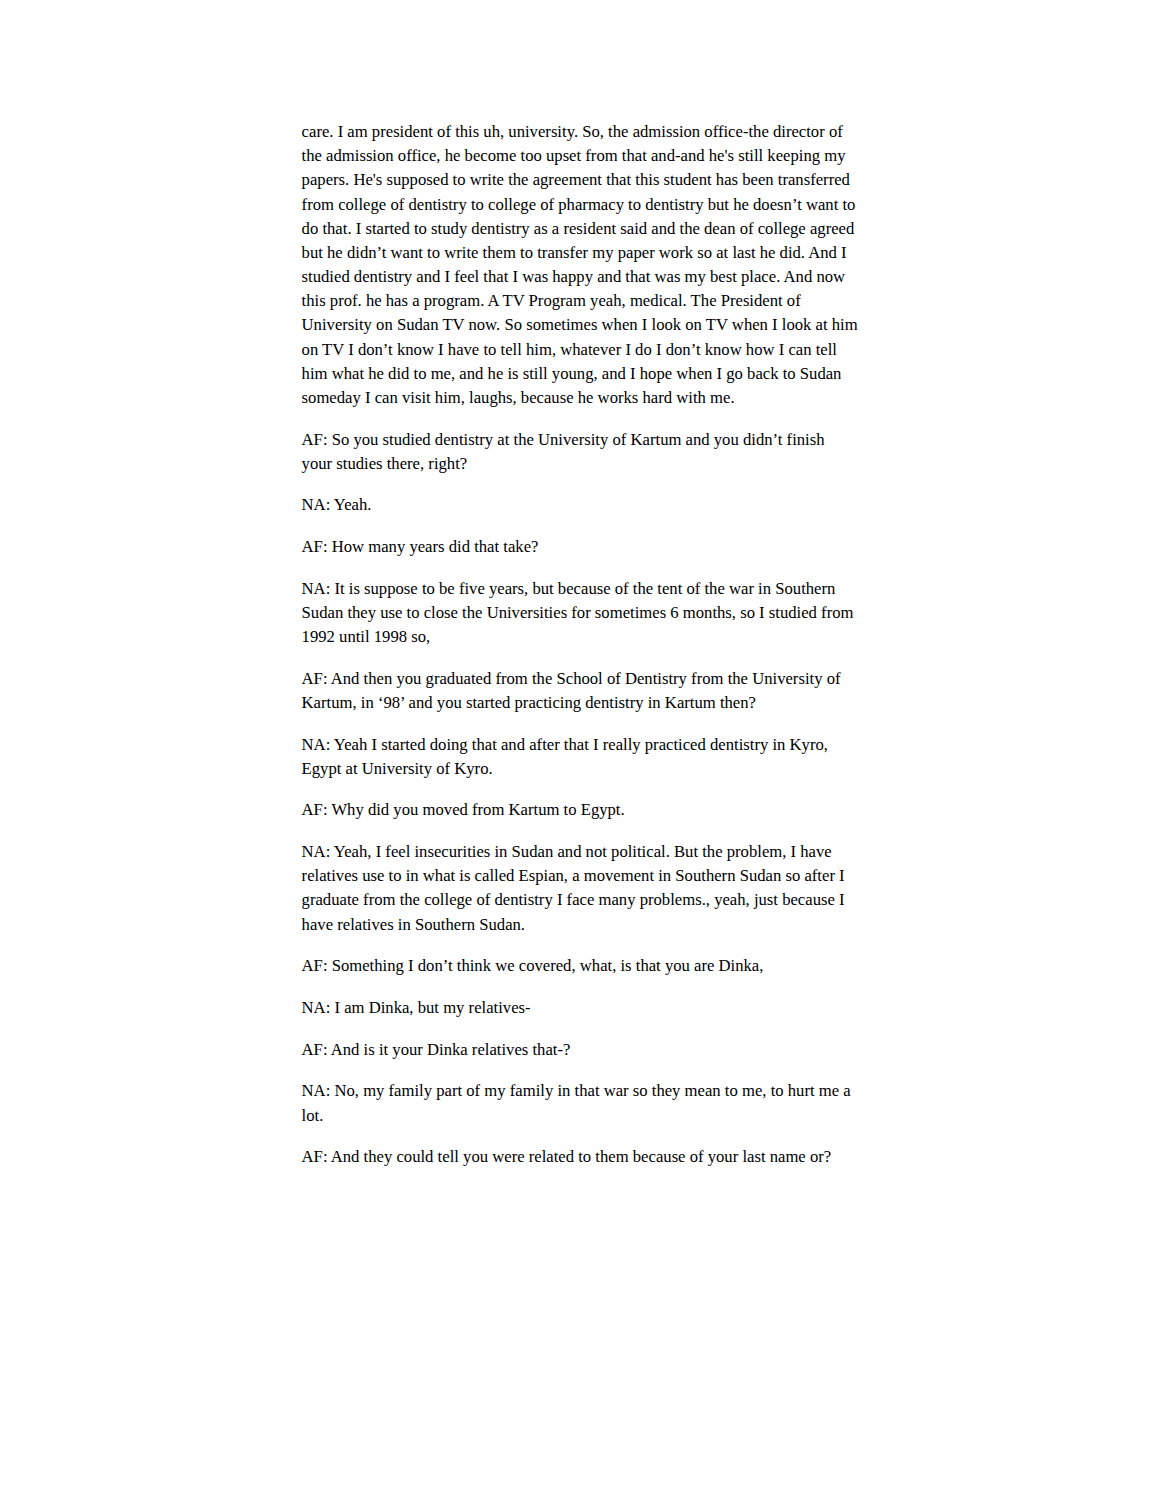care. I am president of this uh, university. So, the admission office-the director of the admission office, he become too upset from that and-and he's still keeping my papers. He's supposed to write the agreement that this student has been transferred from college of dentistry to college of pharmacy to dentistry but he doesn’t want to do that. I started to study dentistry as a resident said and the dean of college agreed but he didn’t want to write them to transfer my paper work so at last he did. And I studied dentistry and I feel that I was happy and that was my best place. And now this prof. he has a program. A TV Program yeah, medical. The President of University on Sudan TV now. So sometimes when I look on TV when I look at him on TV I don’t know I have to tell him, whatever I do I don’t know how I can tell him what he did to me, and he is still young, and I hope when I go back to Sudan someday I can visit him, laughs, because he works hard with me.
AF: So you studied dentistry at the University of Kartum and you didn’t finish your studies there, right?
NA: Yeah.
AF: How many years did that take?
NA: It is suppose to be five years, but because of the tent of the war in Southern Sudan they use to close the Universities for sometimes 6 months, so I studied from 1992 until 1998 so,
AF: And then you graduated from the School of Dentistry from the University of Kartum, in ‘98’ and you started practicing dentistry in Kartum then?
NA: Yeah I started doing that and after that I really practiced dentistry in Kyro, Egypt at University of Kyro.
AF: Why did you moved from Kartum to Egypt.
NA: Yeah, I feel insecurities in Sudan and not political. But the problem, I have relatives use to in what is called Espian, a movement in Southern Sudan so after I graduate from the college of dentistry I face many problems., yeah, just because I have relatives in Southern Sudan.
AF: Something I don’t think we covered, what, is that you are Dinka,
NA: I am Dinka, but my relatives-
AF: And is it your Dinka relatives that-?
NA: No, my family part of my family in that war so they mean to me, to hurt me a lot.
AF: And they could tell you were related to them because of your last name or?